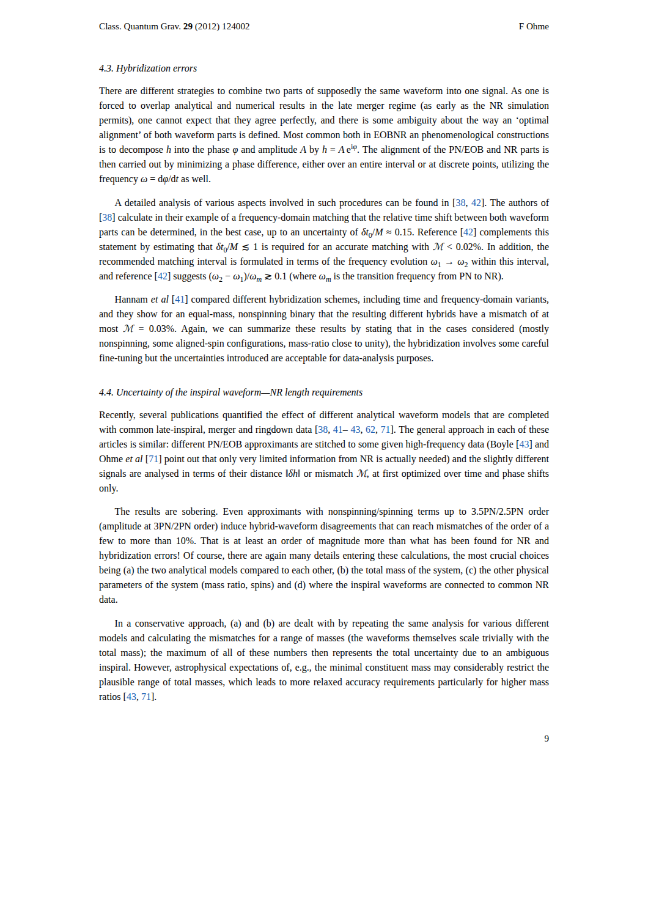Class. Quantum Grav. 29 (2012) 124002 F Ohme
4.3. Hybridization errors
There are different strategies to combine two parts of supposedly the same waveform into one signal. As one is forced to overlap analytical and numerical results in the late merger regime (as early as the NR simulation permits), one cannot expect that they agree perfectly, and there is some ambiguity about the way an ‘optimal alignment’ of both waveform parts is defined. Most common both in EOBNR an phenomenological constructions is to decompose h into the phase φ and amplitude A by h = A eiφ. The alignment of the PN/EOB and NR parts is then carried out by minimizing a phase difference, either over an entire interval or at discrete points, utilizing the frequency ω = dφ/dt as well.
A detailed analysis of various aspects involved in such procedures can be found in [38, 42]. The authors of [38] calculate in their example of a frequency-domain matching that the relative time shift between both waveform parts can be determined, in the best case, up to an uncertainty of δt0/M ≈ 0.15. Reference [42] complements this statement by estimating that δt0/M ≲ 1 is required for an accurate matching with ℳ < 0.02%. In addition, the recommended matching interval is formulated in terms of the frequency evolution ω1 → ω2 within this interval, and reference [42] suggests (ω2 − ω1)/ωm ≳ 0.1 (where ωm is the transition frequency from PN to NR).
Hannam et al [41] compared different hybridization schemes, including time and frequency-domain variants, and they show for an equal-mass, nonspinning binary that the resulting different hybrids have a mismatch of at most ℳ = 0.03%. Again, we can summarize these results by stating that in the cases considered (mostly nonspinning, some aligned-spin configurations, mass-ratio close to unity), the hybridization involves some careful fine-tuning but the uncertainties introduced are acceptable for data-analysis purposes.
4.4. Uncertainty of the inspiral waveform—NR length requirements
Recently, several publications quantified the effect of different analytical waveform models that are completed with common late-inspiral, merger and ringdown data [38, 41– 43, 62, 71]. The general approach in each of these articles is similar: different PN/EOB approximants are stitched to some given high-frequency data (Boyle [43] and Ohme et al [71] point out that only very limited information from NR is actually needed) and the slightly different signals are analysed in terms of their distance ‖δh‖ or mismatch ℳ, at first optimized over time and phase shifts only.
The results are sobering. Even approximants with nonspinning/spinning terms up to 3.5PN/2.5PN order (amplitude at 3PN/2PN order) induce hybrid-waveform disagreements that can reach mismatches of the order of a few to more than 10%. That is at least an order of magnitude more than what has been found for NR and hybridization errors! Of course, there are again many details entering these calculations, the most crucial choices being (a) the two analytical models compared to each other, (b) the total mass of the system, (c) the other physical parameters of the system (mass ratio, spins) and (d) where the inspiral waveforms are connected to common NR data.
In a conservative approach, (a) and (b) are dealt with by repeating the same analysis for various different models and calculating the mismatches for a range of masses (the waveforms themselves scale trivially with the total mass); the maximum of all of these numbers then represents the total uncertainty due to an ambiguous inspiral. However, astrophysical expectations of, e.g., the minimal constituent mass may considerably restrict the plausible range of total masses, which leads to more relaxed accuracy requirements particularly for higher mass ratios [43, 71].
9